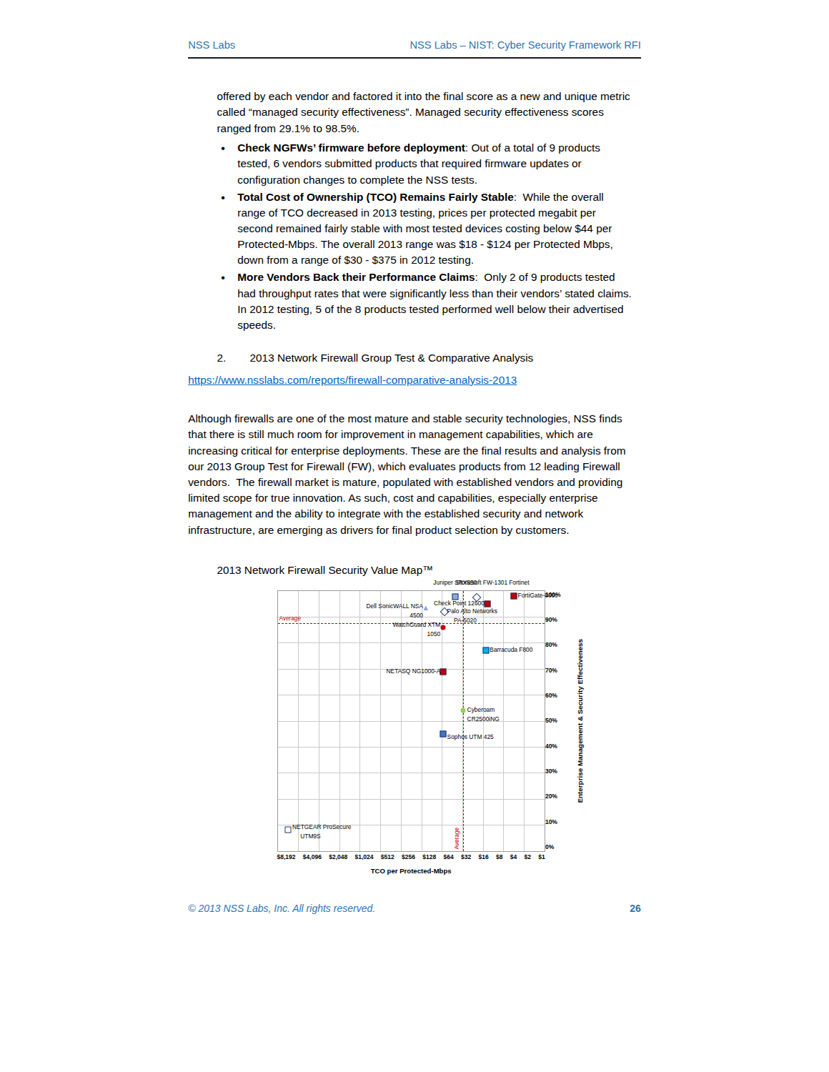NSS Labs
NSS Labs – NIST: Cyber Security Framework RFI
offered by each vendor and factored it into the final score as a new and unique metric called “managed security effectiveness”. Managed security effectiveness scores ranged from 29.1% to 98.5%.
Check NGFWs’ firmware before deployment: Out of a total of 9 products tested, 6 vendors submitted products that required firmware updates or configuration changes to complete the NSS tests.
Total Cost of Ownership (TCO) Remains Fairly Stable: While the overall range of TCO decreased in 2013 testing, prices per protected megabit per second remained fairly stable with most tested devices costing below $44 per Protected-Mbps. The overall 2013 range was $18 - $124 per Protected Mbps, down from a range of $30 - $375 in 2012 testing.
More Vendors Back their Performance Claims: Only 2 of 9 products tested had throughput rates that were significantly less than their vendors’ stated claims. In 2012 testing, 5 of the 8 products tested performed well below their advertised speeds.
2.
2013 Network Firewall Group Test & Comparative Analysis
https://www.nsslabs.com/reports/firewall-comparative-analysis-2013
Although firewalls are one of the most mature and stable security technologies, NSS finds that there is still much room for improvement in management capabilities, which are increasing critical for enterprise deployments. These are the final results and analysis from our 2013 Group Test for Firewall (FW), which evaluates products from 12 leading Firewall vendors. The firewall market is mature, populated with established vendors and providing limited scope for true innovation. As such, cost and capabilities, especially enterprise management and the ability to integrate with the established security and network infrastructure, are emerging as drivers for final product selection by customers.
2013 Network Firewall Security Value Map™
Average
Average
Juniper SRX550
Stonesoft FW-1301
Fortinet
FortiGate-800c
Check Point 12600
Dell SonicWALL NSA
4500
Palo Alto Networks
PA-5020
WatchGuard XTM
1050
Barracuda F800
NETASQ NG1000-A
Cyberoam
CR2500iNG
Sophos UTM 425
NETGEAR ProSecure
UTM9S
$8,192$4,096$2,048$1,024$512$256$128$64$32$16$8$4$2$1
TCO per Protected-Mbps
100% 90% 80% 70% 60% 50% 40% 30% 20% 10% 0%
Enterprise Management & Security Effectiveness
© 2013 NSS Labs, Inc. All rights reserved.
26